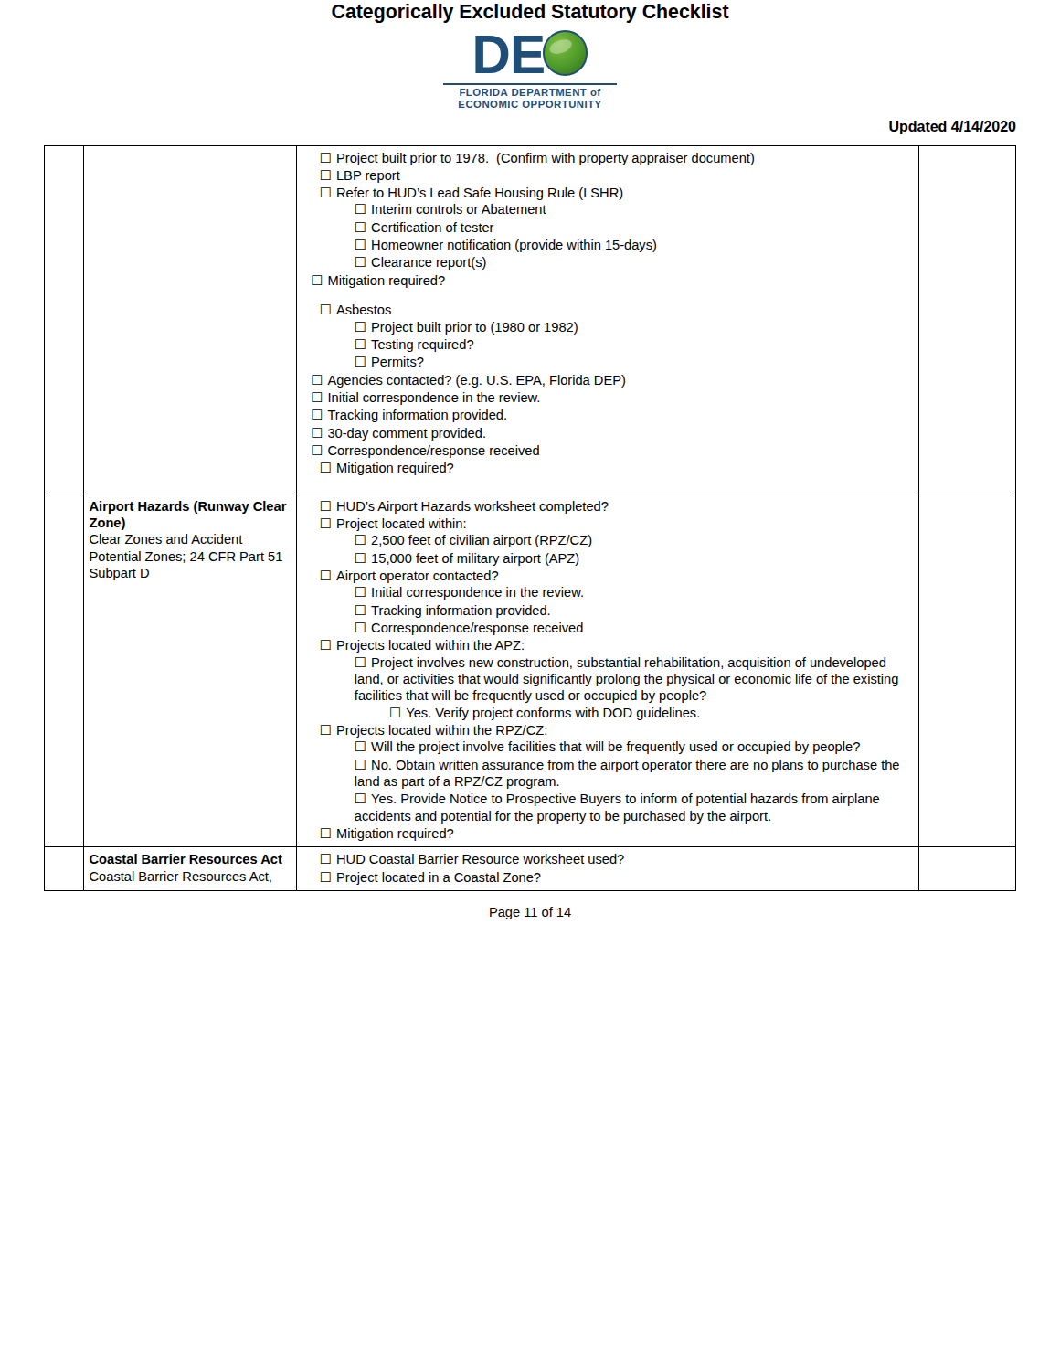Categorically Excluded Statutory Checklist
DE
FLORIDA DEPARTMENT of
ECONOMIC OPPORTUNITY
Updated 4/14/2020
| | | Project built prior to 1978. (Confirm with property appraiser document) LBP report Refer to HUD’s Lead Safe Housing Rule (LSHR) Interim controls or Abatement Certification of tester Homeowner notification (provide within 15-days) Clearance report(s) Mitigation required? Asbestos Project built prior to (1980 or 1982) Testing required? Permits? Agencies contacted? (e.g. U.S. EPA, Florida DEP) Initial correspondence in the review. Tracking information provided. 30-day comment provided. Correspondence/response received Mitigation required? | |
| | Airport Hazards (Runway Clear Zone) Clear Zones and Accident Potential Zones; 24 CFR Part 51 Subpart D | HUD’s Airport Hazards worksheet completed? Project located within: 2,500 feet of civilian airport (RPZ/CZ) 15,000 feet of military airport (APZ) Airport operator contacted? Initial correspondence in the review. Tracking information provided. Correspondence/response received Projects located within the APZ: Project involves new construction, substantial rehabilitation, acquisition of undeveloped land, or activities that would significantly prolong the physical or economic life of the existing facilities that will be frequently used or occupied by people? Yes. Verify project conforms with DOD guidelines. Projects located within the RPZ/CZ: Will the project involve facilities that will be frequently used or occupied by people? No. Obtain written assurance from the airport operator there are no plans to purchase the land as part of a RPZ/CZ program. Yes. Provide Notice to Prospective Buyers to inform of potential hazards from airplane accidents and potential for the property to be purchased by the airport. Mitigation required? | |
| | Coastal Barrier Resources Act Coastal Barrier Resources Act, | HUD Coastal Barrier Resource worksheet used? Project located in a Coastal Zone? | |
Page 11 of 14